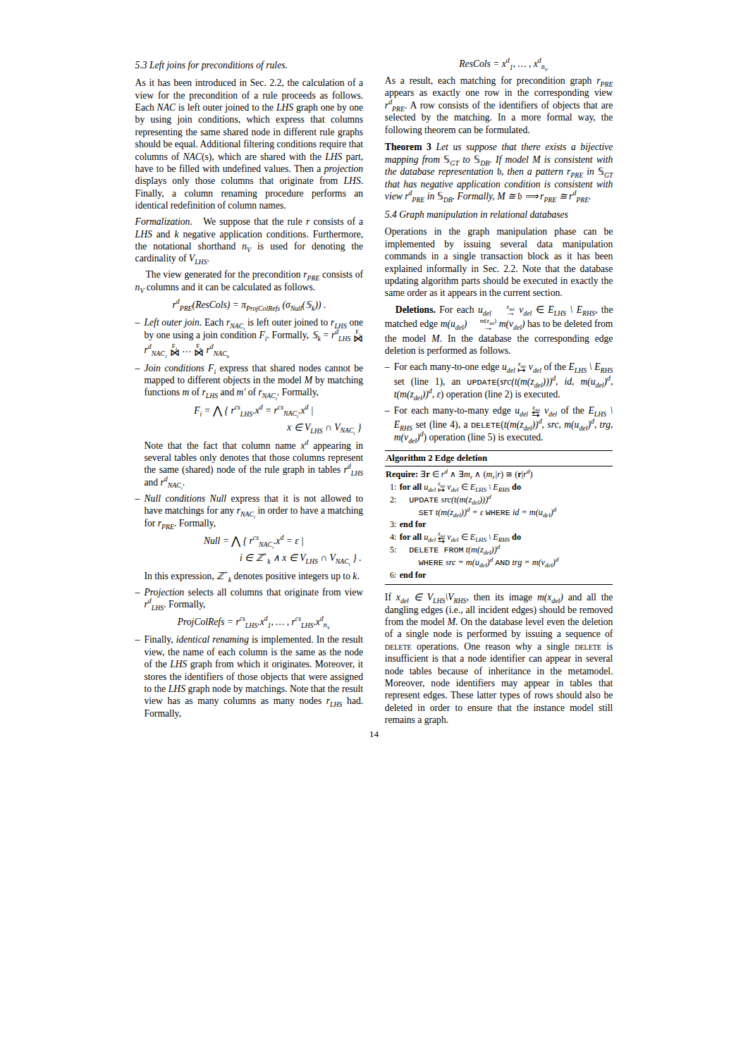5.3 Left joins for preconditions of rules.
As it has been introduced in Sec. 2.2, the calculation of a view for the precondition of a rule proceeds as follows. Each NAC is left outer joined to the LHS graph one by one by using join conditions, which express that columns representing the same shared node in different rule graphs should be equal. Additional filtering conditions require that columns of NAC(s), which are shared with the LHS part, have to be filled with undefined values. Then a projection displays only those columns that originate from LHS. Finally, a column renaming procedure performs an identical redefinition of column names.
Formalization. We suppose that the rule r consists of a LHS and k negative application conditions. Furthermore, the notational shorthand nV is used for denoting the cardinality of VLHS.
The view generated for the precondition rPRE consists of nV columns and it can be calculated as follows.
rdPRE(ResCols) = πProjColRefs (σNull(𝕊k)) .
Left outer join. Each rNACi is left outer joined to rLHS one by one using a join condition Fi. Formally, 𝕊k = rdLHS F1⋈ rdNAC1 F2⋈ … Fk⋈ rdNACk
Join conditions Fi express that shared nodes cannot be mapped to different objects in the model M by matching functions m of rLHS and m′ of rNACi. Formally,
Fi = ⋀ { rcsLHS.xd = rcsNACi.xd |
x ∈ VLHS ∩ VNACi }
Note that the fact that column name xd appearing in several tables only denotes that those columns represent the same (shared) node of the rule graph in tables rdLHS and rdNACi.
Null conditions Null express that it is not allowed to have matchings for any rNACi in order to have a matching for rPRE. Formally,
Null = ⋀ { rcsNACi.xd = ε |
i ∈ ℤ+k ∧ x ∈ VLHS ∩ VNACi } .
In this expression, ℤ+k denotes positive integers up to k.
Projection selects all columns that originate from view rdLHS. Formally,
ProjColRefs = rcsLHS.xd1, … , rcsLHS.xdnV
Finally, identical renaming is implemented. In the result view, the name of each column is the same as the node of the LHS graph from which it originates. Moreover, it stores the identifiers of those objects that were assigned to the LHS graph node by matchings. Note that the result view has as many columns as many nodes rLHS had. Formally,
ResCols = xd1, … , xdnV
As a result, each matching for precondition graph rPRE appears as exactly one row in the corresponding view rdPRE. A row consists of the identifiers of objects that are selected by the matching. In a more formal way, the following theorem can be formulated.
Theorem 3 Let us suppose that there exists a bijective mapping from 𝕊GT to 𝕊DB. If model M is consistent with the database representation 𝔥, then a pattern rPRE in 𝕊GT that has negative application condition is consistent with view rdPRE in 𝕊DB. Formally, M ≅ 𝔥 ⟹ rPRE ≅ rdPRE.
5.4 Graph manipulation in relational databases
Operations in the graph manipulation phase can be implemented by issuing several data manipulation commands in a single transaction block as it has been explained informally in Sec. 2.2. Note that the database updating algorithm parts should be executed in exactly the same order as it appears in the current section.
Deletions. For each udel zdel→ vdel ∈ ELHS \ ERHS, the matched edge m(udel) m(zdel)→ m(vdel) has to be deleted from the model M. In the database the corresponding edge deletion is performed as follows.
For each many-to-one edge udel zdel↦ vdel of the ELHS \ ERHS set (line 1), an UPDATE(src(t(m(zdel)))d, id, m(udel)d, t(m(zdel))d, ε) operation (line 2) is executed.
For each many-to-many edge udel zdel⇆ vdel of the ELHS \ ERHS set (line 4), a DELETE(t(m(zdel))d, src, m(udel)d, trg, m(vdel)d) operation (line 5) is executed.
Algorithm 2 Edge deletion
Require: ∃r ∈ rd ∧ ∃mr ∧ (mr|r) ≅ (r|rd) 1: for all udel zdel↦ vdel ∈ ELHS \ ERHS do 2: UPDATE src(t(m(zdel)))d SET t(m(zdel))d = ε WHERE id = m(udel)d 3: end for 4: for all udel zdel⇆ vdel ∈ ELHS \ ERHS do 5: DELETE FROM t(m(zdel))d WHERE src = m(udel)d AND trg = m(vdel)d 6: end for
If xdel ∈ VLHS\VRHS, then its image m(xdel) and all the dangling edges (i.e., all incident edges) should be removed from the model M. On the database level even the deletion of a single node is performed by issuing a sequence of delete operations. One reason why a single delete is insufficient is that a node identifier can appear in several node tables because of inheritance in the metamodel. Moreover, node identifiers may appear in tables that represent edges. These latter types of rows should also be deleted in order to ensure that the instance model still remains a graph.
14